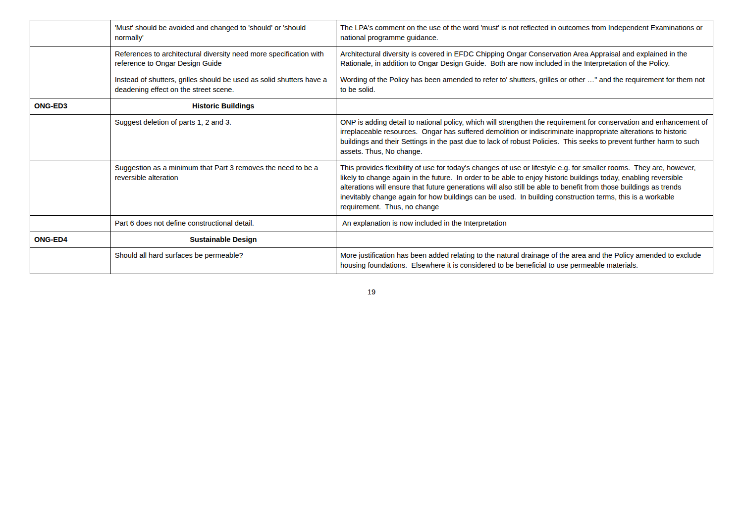| | 'Must' should be avoided and changed to 'should' or 'should normally' | The LPA's comment on the use of the word 'must' is not reflected in outcomes from Independent Examinations or national programme guidance. |
| | References to architectural diversity need more specification with reference to Ongar Design Guide | Architectural diversity is covered in EFDC Chipping Ongar Conservation Area Appraisal and explained in the Rationale, in addition to Ongar Design Guide. Both are now included in the Interpretation of the Policy. |
| | Instead of shutters, grilles should be used as solid shutters have a deadening effect on the street scene. | Wording of the Policy has been amended to refer to' shutters, grilles or other …" and the requirement for them not to be solid. |
| ONG-ED3 | Historic Buildings | |
| | Suggest deletion of parts 1, 2 and 3. | ONP is adding detail to national policy, which will strengthen the requirement for conservation and enhancement of irreplaceable resources. Ongar has suffered demolition or indiscriminate inappropriate alterations to historic buildings and their Settings in the past due to lack of robust Policies. This seeks to prevent further harm to such assets. Thus, No change. |
| | Suggestion as a minimum that Part 3 removes the need to be a reversible alteration | This provides flexibility of use for today's changes of use or lifestyle e.g. for smaller rooms. They are, however, likely to change again in the future. In order to be able to enjoy historic buildings today, enabling reversible alterations will ensure that future generations will also still be able to benefit from those buildings as trends inevitably change again for how buildings can be used. In building construction terms, this is a workable requirement. Thus, no change |
| | Part 6 does not define constructional detail. | An explanation is now included in the Interpretation |
| ONG-ED4 | Sustainable Design | |
| | Should all hard surfaces be permeable? | More justification has been added relating to the natural drainage of the area and the Policy amended to exclude housing foundations. Elsewhere it is considered to be beneficial to use permeable materials. |
19